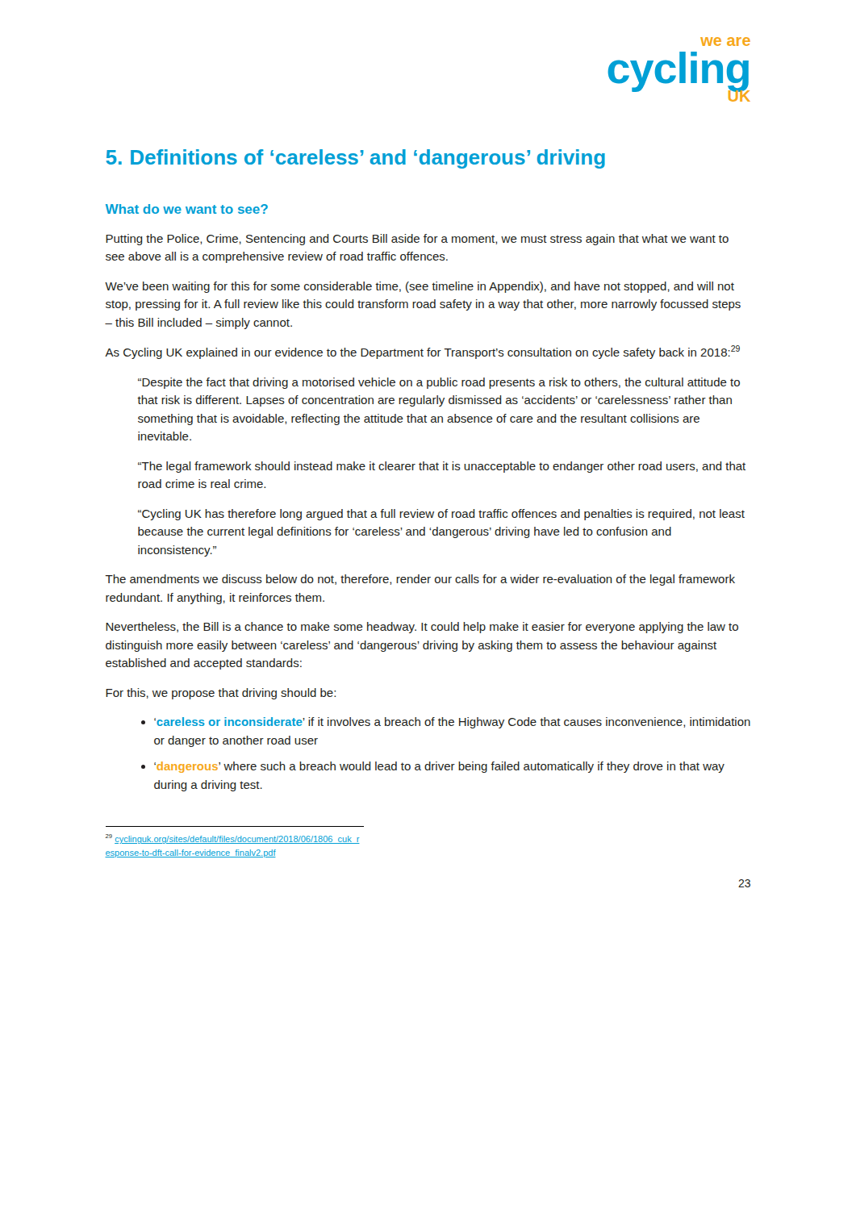we are
cycling
UK
5. Definitions of ‘careless’ and ‘dangerous’ driving
What do we want to see?
Putting the Police, Crime, Sentencing and Courts Bill aside for a moment, we must stress again that what we want to see above all is a comprehensive review of road traffic offences.
We’ve been waiting for this for some considerable time, (see timeline in Appendix), and have not stopped, and will not stop, pressing for it. A full review like this could transform road safety in a way that other, more narrowly focussed steps – this Bill included – simply cannot.
As Cycling UK explained in our evidence to the Department for Transport’s consultation on cycle safety back in 2018:29
“Despite the fact that driving a motorised vehicle on a public road presents a risk to others, the cultural attitude to that risk is different. Lapses of concentration are regularly dismissed as ‘accidents’ or ‘carelessness’ rather than something that is avoidable, reflecting the attitude that an absence of care and the resultant collisions are inevitable.
“The legal framework should instead make it clearer that it is unacceptable to endanger other road users, and that road crime is real crime.
“Cycling UK has therefore long argued that a full review of road traffic offences and penalties is required, not least because the current legal definitions for ‘careless’ and ‘dangerous’ driving have led to confusion and inconsistency.”
The amendments we discuss below do not, therefore, render our calls for a wider re-evaluation of the legal framework redundant. If anything, it reinforces them.
Nevertheless, the Bill is a chance to make some headway. It could help make it easier for everyone applying the law to distinguish more easily between ‘careless’ and ‘dangerous’ driving by asking them to assess the behaviour against established and accepted standards:
For this, we propose that driving should be:
‘careless or inconsiderate’ if it involves a breach of the Highway Code that causes inconvenience, intimidation or danger to another road user
‘dangerous’ where such a breach would lead to a driver being failed automatically if they drove in that way during a driving test.
29 cyclinguk.org/sites/default/files/document/2018/06/1806_cuk_response-to-dft-call-for-evidence_finalv2.pdf
23